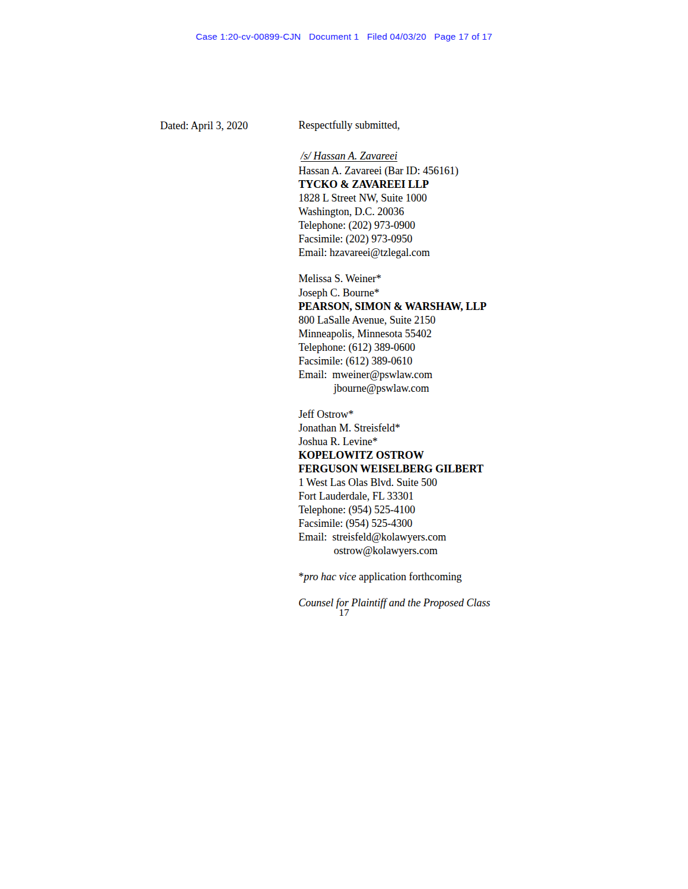Case 1:20-cv-00899-CJN Document 1 Filed 04/03/20 Page 17 of 17
Dated: April 3, 2020
Respectfully submitted,
/s/ Hassan A. Zavareei
Hassan A. Zavareei (Bar ID: 456161)
TYCKO & ZAVAREEI LLP
1828 L Street NW, Suite 1000
Washington, D.C. 20036
Telephone: (202) 973-0900
Facsimile: (202) 973-0950
Email: hzavareei@tzlegal.com
Melissa S. Weiner*
Joseph C. Bourne*
PEARSON, SIMON & WARSHAW, LLP
800 LaSalle Avenue, Suite 2150
Minneapolis, Minnesota 55402
Telephone: (612) 389-0600
Facsimile: (612) 389-0610
Email: mweiner@pswlaw.com
jbourne@pswlaw.com
Jeff Ostrow*
Jonathan M. Streisfeld*
Joshua R. Levine*
KOPELOWITZ OSTROW
FERGUSON WEISELBERG GILBERT
1 West Las Olas Blvd. Suite 500
Fort Lauderdale, FL 33301
Telephone: (954) 525-4100
Facsimile: (954) 525-4300
Email: streisfeld@kolawyers.com
ostrow@kolawyers.com
*pro hac vice application forthcoming
Counsel for Plaintiff and the Proposed Class
17